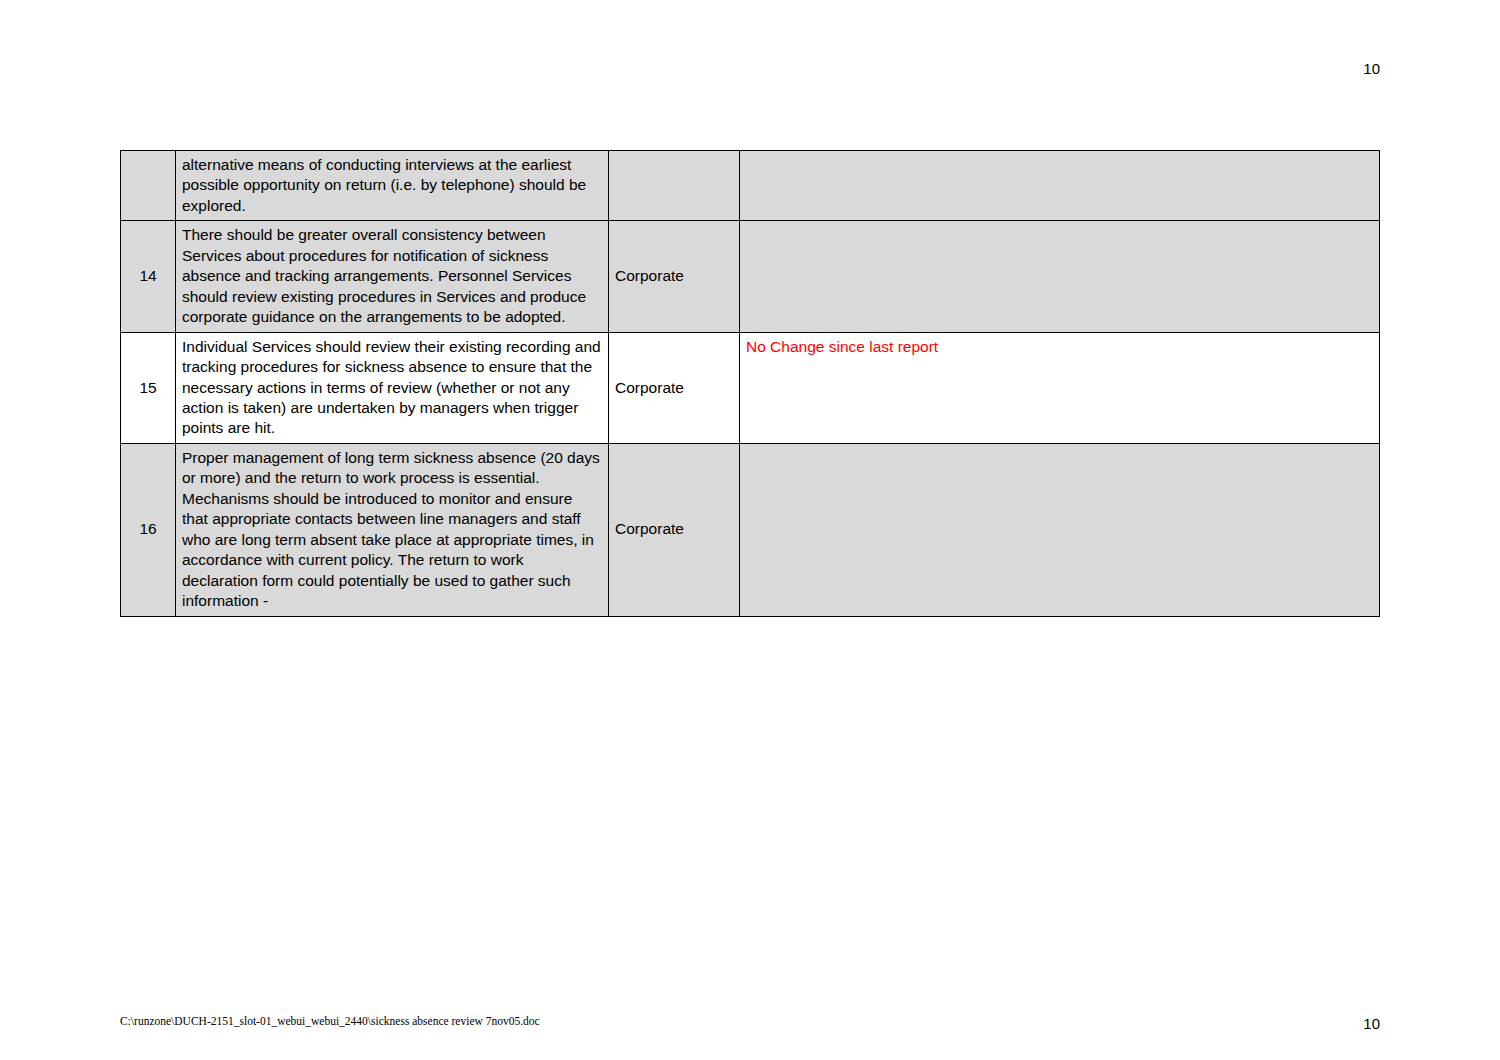10
| | alternative means of conducting interviews at the earliest possible opportunity on return (i.e. by telephone) should be explored. | | |
| 14 | There should be greater overall consistency between Services about procedures for notification of sickness absence and tracking arrangements. Personnel Services should review existing procedures in Services and produce corporate guidance on the arrangements to be adopted. | Corporate | |
| 15 | Individual Services should review their existing recording and tracking procedures for sickness absence to ensure that the necessary actions in terms of review (whether or not any action is taken) are undertaken by managers when trigger points are hit. | Corporate | No Change since last report |
| 16 | Proper management of long term sickness absence (20 days or more) and the return to work process is essential. Mechanisms should be introduced to monitor and ensure that appropriate contacts between line managers and staff who are long term absent take place at appropriate times, in accordance with current policy. The return to work declaration form could potentially be used to gather such information - | Corporate | |
C:\runzone\DUCH-2151_slot-01_webui_webui_2440\sickness absence review 7nov05.doc 10